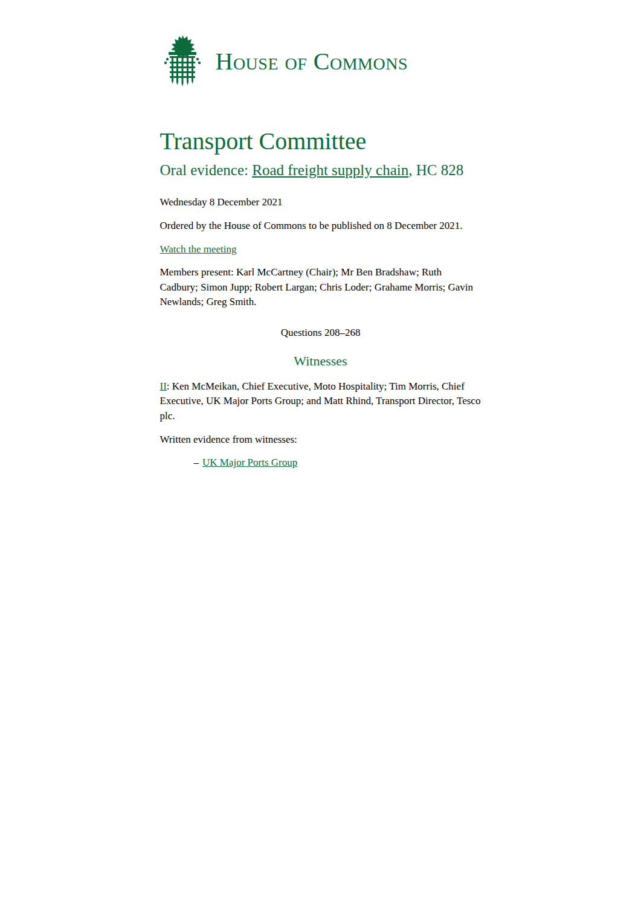House of Commons
Transport Committee
Oral evidence: Road freight supply chain, HC 828
Wednesday 8 December 2021
Ordered by the House of Commons to be published on 8 December 2021.
Watch the meeting
Members present: Karl McCartney (Chair); Mr Ben Bradshaw; Ruth Cadbury; Simon Jupp; Robert Largan; Chris Loder; Grahame Morris; Gavin Newlands; Greg Smith.
Questions 208–268
Witnesses
II: Ken McMeikan, Chief Executive, Moto Hospitality; Tim Morris, Chief Executive, UK Major Ports Group; and Matt Rhind, Transport Director, Tesco plc.
Written evidence from witnesses:
–UK Major Ports Group